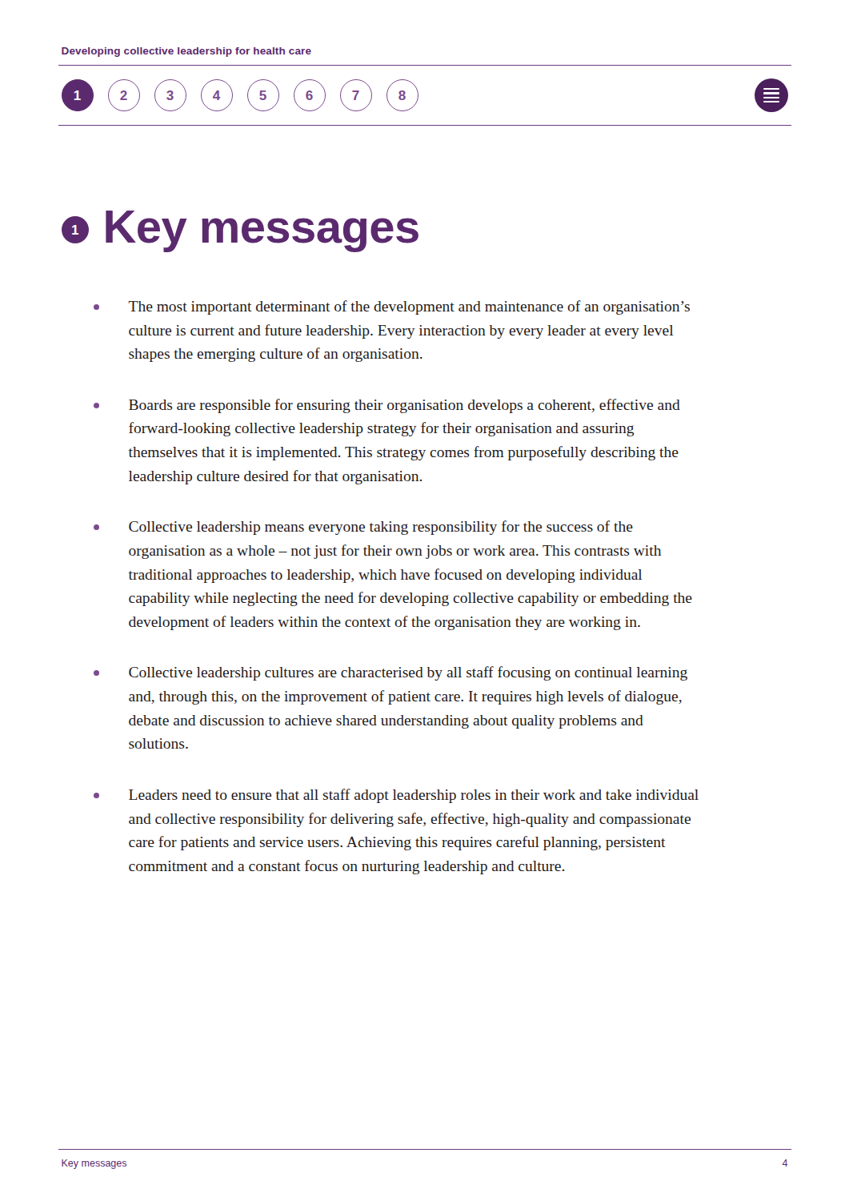Developing collective leadership for health care
1
2
3
4
5
6
7
8
1 Key messages
The most important determinant of the development and maintenance of an organisation’s culture is current and future leadership. Every interaction by every leader at every level shapes the emerging culture of an organisation.
Boards are responsible for ensuring their organisation develops a coherent, effective and forward-looking collective leadership strategy for their organisation and assuring themselves that it is implemented. This strategy comes from purposefully describing the leadership culture desired for that organisation.
Collective leadership means everyone taking responsibility for the success of the organisation as a whole – not just for their own jobs or work area. This contrasts with traditional approaches to leadership, which have focused on developing individual capability while neglecting the need for developing collective capability or embedding the development of leaders within the context of the organisation they are working in.
Collective leadership cultures are characterised by all staff focusing on continual learning and, through this, on the improvement of patient care. It requires high levels of dialogue, debate and discussion to achieve shared understanding about quality problems and solutions.
Leaders need to ensure that all staff adopt leadership roles in their work and take individual and collective responsibility for delivering safe, effective, high-quality and compassionate care for patients and service users. Achieving this requires careful planning, persistent commitment and a constant focus on nurturing leadership and culture.
Key messages 4